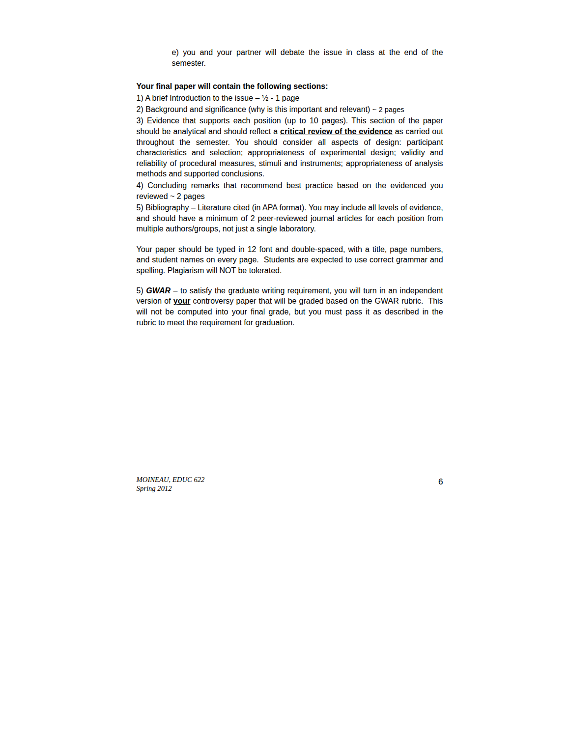e) you and your partner will debate the issue in class at the end of the semester.
Your final paper will contain the following sections:
1) A brief Introduction to the issue – ½ - 1 page
2) Background and significance (why is this important and relevant) ~ 2 pages
3) Evidence that supports each position (up to 10 pages). This section of the paper should be analytical and should reflect a critical review of the evidence as carried out throughout the semester. You should consider all aspects of design: participant characteristics and selection; appropriateness of experimental design; validity and reliability of procedural measures, stimuli and instruments; appropriateness of analysis methods and supported conclusions.
4) Concluding remarks that recommend best practice based on the evidenced you reviewed ~ 2 pages
5) Bibliography – Literature cited (in APA format). You may include all levels of evidence, and should have a minimum of 2 peer-reviewed journal articles for each position from multiple authors/groups, not just a single laboratory.
Your paper should be typed in 12 font and double-spaced, with a title, page numbers, and student names on every page. Students are expected to use correct grammar and spelling. Plagiarism will NOT be tolerated.
5) GWAR – to satisfy the graduate writing requirement, you will turn in an independent version of your controversy paper that will be graded based on the GWAR rubric. This will not be computed into your final grade, but you must pass it as described in the rubric to meet the requirement for graduation.
MOINEAU, EDUC 622
Spring 2012
6